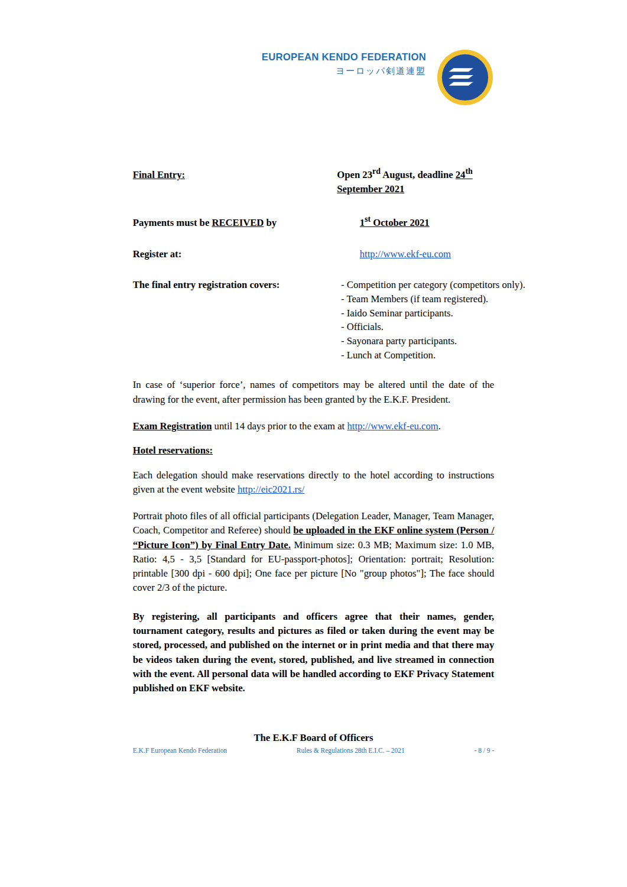EUROPEAN KENDO FEDERATION
ヨーロッパ剣道連盟
Final Entry:
Open 23rd August, deadline 24th September 2021
Payments must be RECEIVED by
1st October 2021
Register at:
http://www.ekf-eu.com
The final entry registration covers:
Competition per category (competitors only).
Team Members (if team registered).
Iaido Seminar participants.
Officials.
Sayonara party participants.
Lunch at Competition.
In case of ‘superior force’, names of competitors may be altered until the date of the drawing for the event, after permission has been granted by the E.K.F. President.
Exam Registration until 14 days prior to the exam at http://www.ekf-eu.com.
Hotel reservations:
Each delegation should make reservations directly to the hotel according to instructions given at the event website http://eic2021.rs/
Portrait photo files of all official participants (Delegation Leader, Manager, Team Manager, Coach, Competitor and Referee) should be uploaded in the EKF online system (Person / “Picture Icon”) by Final Entry Date. Minimum size: 0.3 MB; Maximum size: 1.0 MB, Ratio: 4,5 - 3,5 [Standard for EU-passport-photos]; Orientation: portrait; Resolution: printable [300 dpi - 600 dpi]; One face per picture [No "group photos"]; The face should cover 2/3 of the picture.
By registering, all participants and officers agree that their names, gender, tournament category, results and pictures as filed or taken during the event may be stored, processed, and published on the internet or in print media and that there may be videos taken during the event, stored, published, and live streamed in connection with the event. All personal data will be handled according to EKF Privacy Statement published on EKF website.
The E.K.F Board of Officers
E.K.F European Kendo Federation
Rules & Regulations 28th E.I.C. – 2021
- 8 / 9 -